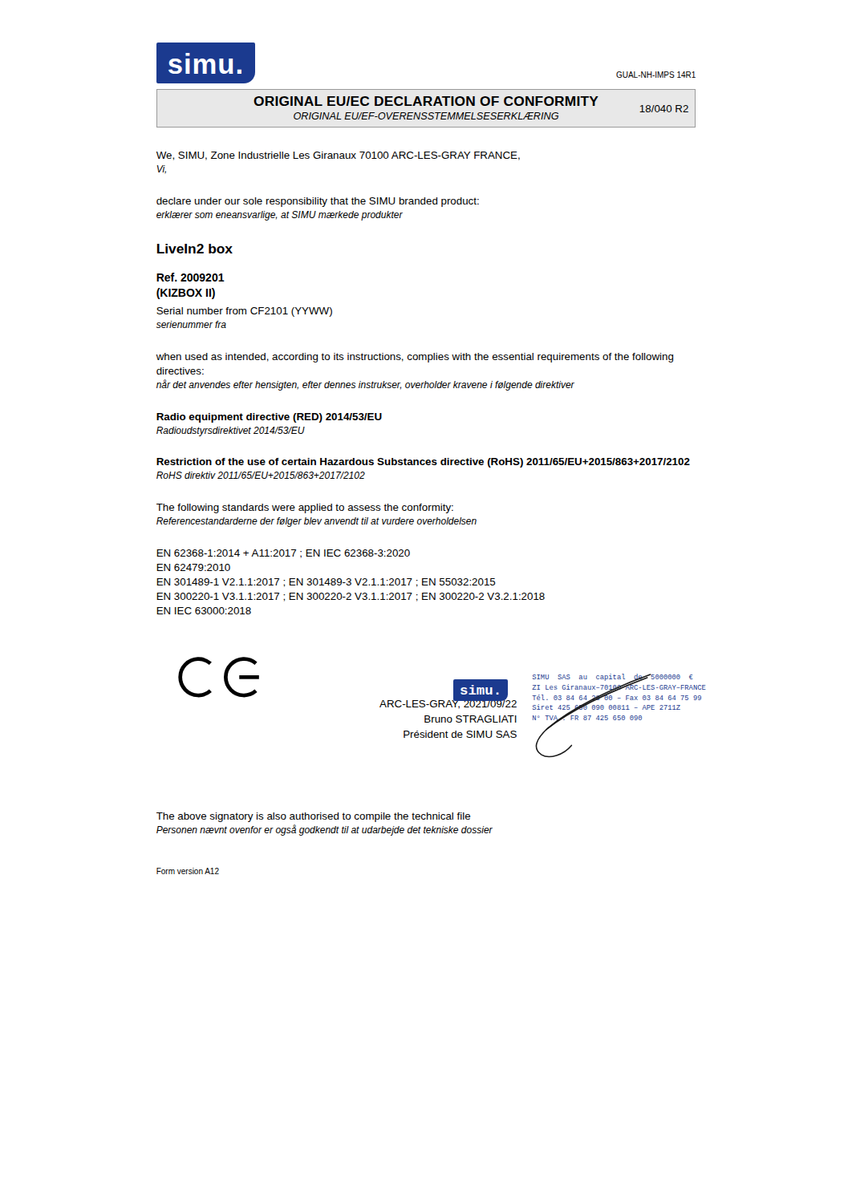simu.
GUAL-NH-IMPS 14R1
ORIGINAL EU/EC DECLARATION OF CONFORMITY
ORIGINAL EU/EF-OVERENSSTEMMELSESERKLÆRING
18/040 R2
We, SIMU, Zone Industrielle Les Giranaux 70100 ARC-LES-GRAY FRANCE,
Vi,
declare under our sole responsibility that the SIMU branded product:
erklærer som eneansvarlige, at SIMU mærkede produkter
LiveIn2 box
Ref. 2009201
(KIZBOX II)
Serial number from CF2101 (YYWW)
serienummer fra
when used as intended, according to its instructions, complies with the essential requirements of the following directives:
når det anvendes efter hensigten, efter dennes instrukser, overholder kravene i følgende direktiver
Radio equipment directive (RED) 2014/53/EU
Radioudstyrsdirektivet 2014/53/EU
Restriction of the use of certain Hazardous Substances directive (RoHS) 2011/65/EU+2015/863+2017/2102
RoHS direktiv 2011/65/EU+2015/863+2017/2102
The following standards were applied to assess the conformity:
Referencestandarderne der følger blev anvendt til at vurdere overholdelsen
EN 62368‑1:2014 + A11:2017 ; EN IEC 62368‑3:2020
EN 62479:2010
EN 301489‑1 V2.1.1:2017 ; EN 301489‑3 V2.1.1:2017 ; EN 55032:2015
EN 300220‑1 V3.1.1:2017 ; EN 300220‑2 V3.1.1:2017 ; EN 300220‑2 V3.2.1:2018
EN IEC 63000:2018
ARC-LES-GRAY, 2021/09/22
Bruno STRAGLIATI
Président de SIMU SAS
simu.
SIMU SAS au capital de 5000000 €
ZI Les Giranaux–70100 ARC-LES-GRAY–FRANCE
Tél. 03 84 64 28 00 – Fax 03 84 64 75 99
Siret 425 650 090 00811 – APE 2711Z
N° TVA : FR 87 425 650 090
The above signatory is also authorised to compile the technical file
Personen nævnt ovenfor er også godkendt til at udarbejde det tekniske dossier
Form version A12